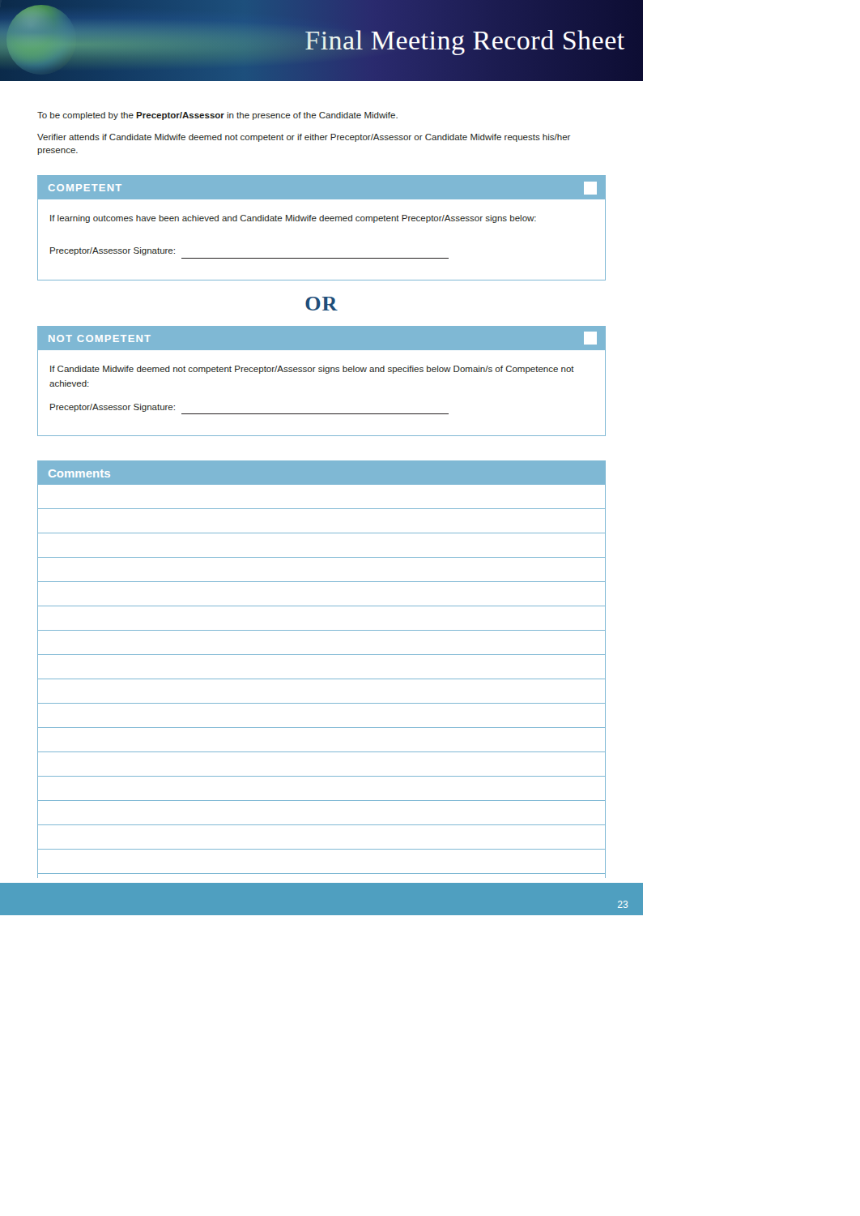Final Meeting Record Sheet
To be completed by the Preceptor/Assessor in the presence of the Candidate Midwife.
Verifier attends if Candidate Midwife deemed not competent or if either Preceptor/Assessor or Candidate Midwife requests his/her presence.
COMPETENT
If learning outcomes have been achieved and Candidate Midwife deemed competent Preceptor/Assessor signs below:
Preceptor/Assessor Signature:
OR
NOT COMPETENT
If Candidate Midwife deemed not competent Preceptor/Assessor signs below and specifies below Domain/s of Competence not achieved:
Preceptor/Assessor Signature:
Comments
CONTINUED OVERLEAF
23